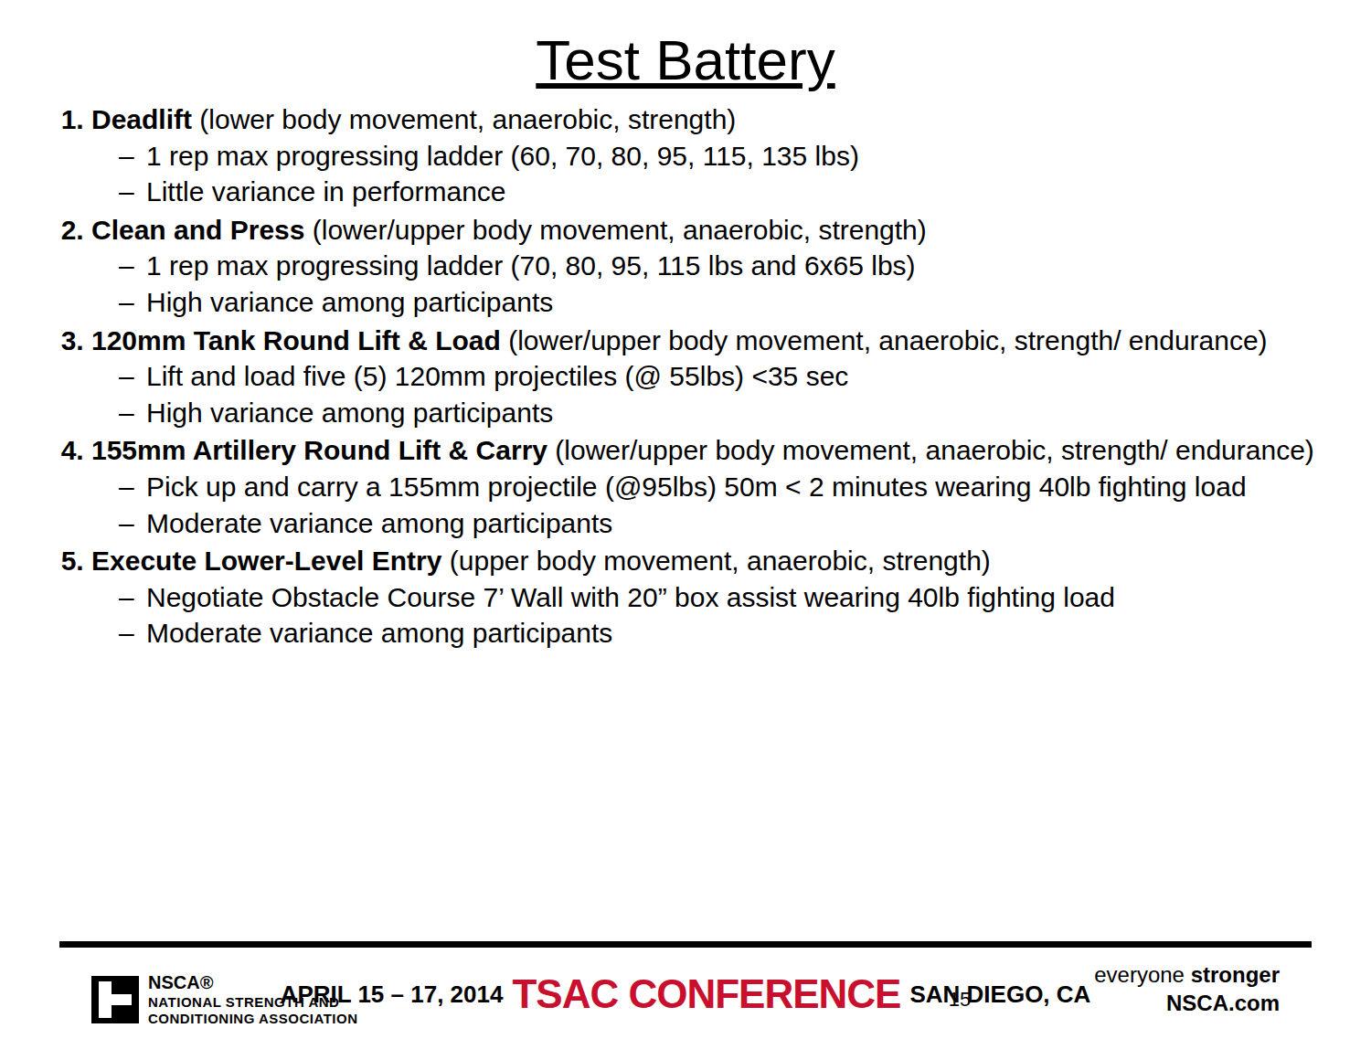Test Battery
Deadlift (lower body movement, anaerobic, strength)
1 rep max progressing ladder (60, 70, 80, 95, 115, 135 lbs)
Little variance in performance
Clean and Press (lower/upper body movement, anaerobic, strength)
1 rep max progressing ladder (70, 80, 95, 115 lbs and 6x65 lbs)
High variance among participants
120mm Tank Round Lift & Load (lower/upper body movement, anaerobic, strength/ endurance)
Lift and load five (5) 120mm projectiles (@ 55lbs) <35 sec
High variance among participants
155mm Artillery Round Lift & Carry (lower/upper body movement, anaerobic, strength/ endurance)
Pick up and carry a 155mm projectile (@95lbs) 50m < 2 minutes wearing 40lb fighting load
Moderate variance among participants
Execute Lower-Level Entry (upper body movement, anaerobic, strength)
Negotiate Obstacle Course 7’ Wall with 20” box assist wearing 40lb fighting load
Moderate variance among participants
NSCA® NATIONAL STRENGTH AND
CONDITIONING ASSOCIATION
APRIL 15 – 17, 2014 TSAC CONFERENCE SAN DIEGO, CA
15
everyone stronger
NSCA.com